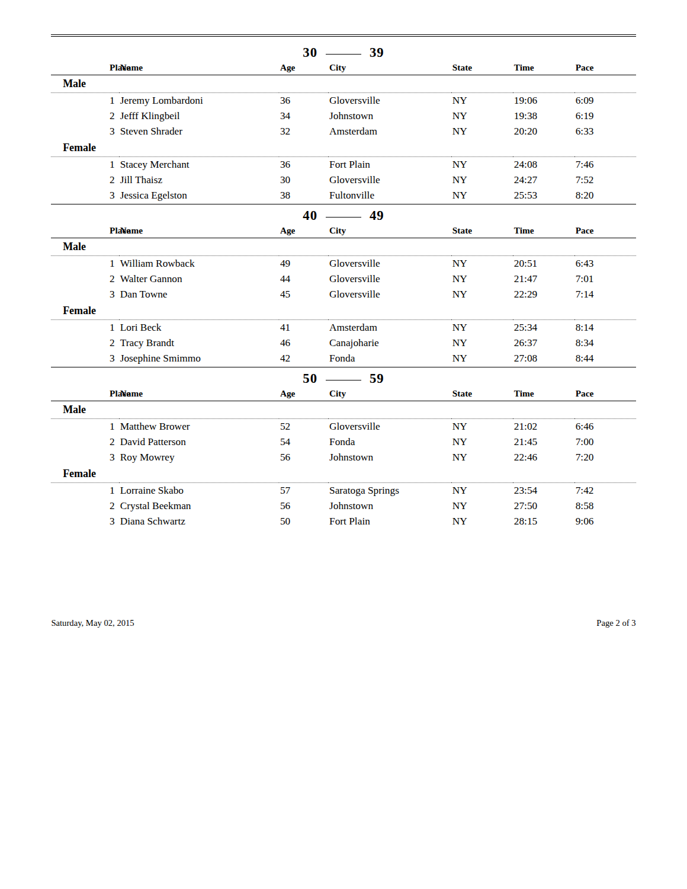30 39
| Place | Name | Age | City | State | Time | Pace |
| --- | --- | --- | --- | --- | --- | --- |
| Male |
| 1 | Jeremy Lombardoni | 36 | Gloversville | NY | 19:06 | 6:09 |
| 2 | Jefff Klingbeil | 34 | Johnstown | NY | 19:38 | 6:19 |
| 3 | Steven Shrader | 32 | Amsterdam | NY | 20:20 | 6:33 |
| Female |
| 1 | Stacey Merchant | 36 | Fort Plain | NY | 24:08 | 7:46 |
| 2 | Jill Thaisz | 30 | Gloversville | NY | 24:27 | 7:52 |
| 3 | Jessica Egelston | 38 | Fultonville | NY | 25:53 | 8:20 |
40 49
| Place | Name | Age | City | State | Time | Pace |
| --- | --- | --- | --- | --- | --- | --- |
| Male |
| 1 | William Rowback | 49 | Gloversville | NY | 20:51 | 6:43 |
| 2 | Walter Gannon | 44 | Gloversville | NY | 21:47 | 7:01 |
| 3 | Dan Towne | 45 | Gloversville | NY | 22:29 | 7:14 |
| Female |
| 1 | Lori Beck | 41 | Amsterdam | NY | 25:34 | 8:14 |
| 2 | Tracy Brandt | 46 | Canajoharie | NY | 26:37 | 8:34 |
| 3 | Josephine Smimmo | 42 | Fonda | NY | 27:08 | 8:44 |
50 59
| Place | Name | Age | City | State | Time | Pace |
| --- | --- | --- | --- | --- | --- | --- |
| Male |
| 1 | Matthew Brower | 52 | Gloversville | NY | 21:02 | 6:46 |
| 2 | David Patterson | 54 | Fonda | NY | 21:45 | 7:00 |
| 3 | Roy Mowrey | 56 | Johnstown | NY | 22:46 | 7:20 |
| Female |
| 1 | Lorraine Skabo | 57 | Saratoga Springs | NY | 23:54 | 7:42 |
| 2 | Crystal Beekman | 56 | Johnstown | NY | 27:50 | 8:58 |
| 3 | Diana Schwartz | 50 | Fort Plain | NY | 28:15 | 9:06 |
Saturday, May 02, 2015 Page 2 of 3